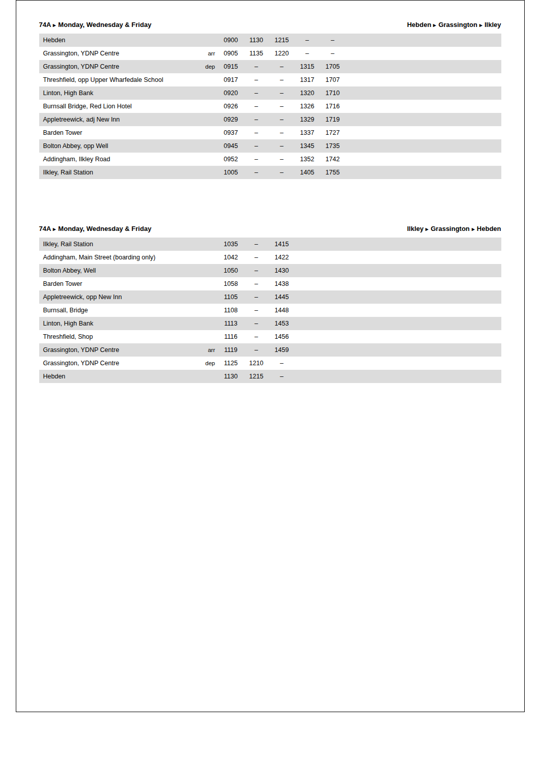74A▸Monday, Wednesday & Friday
Hebden▸Grassington▸Ilkley
| Hebden | | 0900 | 1130 | 1215 | – | – | |
| Grassington, YDNP Centre | arr | 0905 | 1135 | 1220 | – | – | |
| Grassington, YDNP Centre | dep | 0915 | – | – | 1315 | 1705 | |
| Threshfield, opp Upper Wharfedale School | | 0917 | – | – | 1317 | 1707 | |
| Linton, High Bank | | 0920 | – | – | 1320 | 1710 | |
| Burnsall Bridge, Red Lion Hotel | | 0926 | – | – | 1326 | 1716 | |
| Appletreewick, adj New Inn | | 0929 | – | – | 1329 | 1719 | |
| Barden Tower | | 0937 | – | – | 1337 | 1727 | |
| Bolton Abbey, opp Well | | 0945 | – | – | 1345 | 1735 | |
| Addingham, Ilkley Road | | 0952 | – | – | 1352 | 1742 | |
| Ilkley, Rail Station | | 1005 | – | – | 1405 | 1755 | |
74A▸Monday, Wednesday & Friday
Ilkley▸Grassington▸Hebden
| Ilkley, Rail Station | | 1035 | – | 1415 | |
| Addingham, Main Street (boarding only) | | 1042 | – | 1422 | |
| Bolton Abbey, Well | | 1050 | – | 1430 | |
| Barden Tower | | 1058 | – | 1438 | |
| Appletreewick, opp New Inn | | 1105 | – | 1445 | |
| Burnsall, Bridge | | 1108 | – | 1448 | |
| Linton, High Bank | | 1113 | – | 1453 | |
| Threshfield, Shop | | 1116 | – | 1456 | |
| Grassington, YDNP Centre | arr | 1119 | – | 1459 | |
| Grassington, YDNP Centre | dep | 1125 | 1210 | – | |
| Hebden | | 1130 | 1215 | – | |